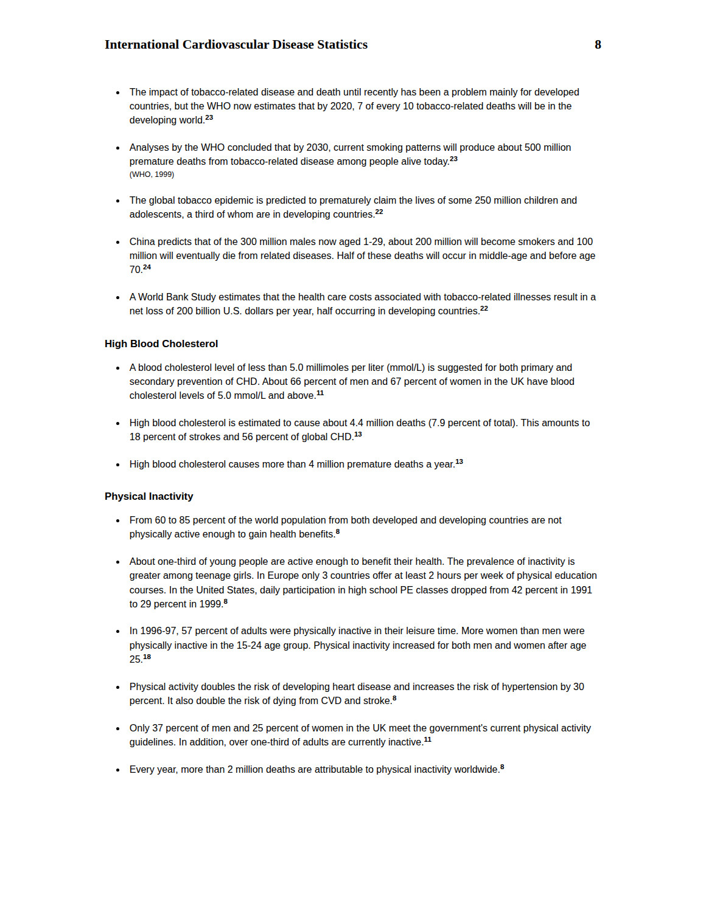International Cardiovascular Disease Statistics 8
The impact of tobacco-related disease and death until recently has been a problem mainly for developed countries, but the WHO now estimates that by 2020, 7 of every 10 tobacco-related deaths will be in the developing world.23
Analyses by the WHO concluded that by 2030, current smoking patterns will produce about 500 million premature deaths from tobacco-related disease among people alive today.23 (WHO, 1999)
The global tobacco epidemic is predicted to prematurely claim the lives of some 250 million children and adolescents, a third of whom are in developing countries.22
China predicts that of the 300 million males now aged 1-29, about 200 million will become smokers and 100 million will eventually die from related diseases. Half of these deaths will occur in middle-age and before age 70.24
A World Bank Study estimates that the health care costs associated with tobacco-related illnesses result in a net loss of 200 billion U.S. dollars per year, half occurring in developing countries.22
High Blood Cholesterol
A blood cholesterol level of less than 5.0 millimoles per liter (mmol/L) is suggested for both primary and secondary prevention of CHD. About 66 percent of men and 67 percent of women in the UK have blood cholesterol levels of 5.0 mmol/L and above.11
High blood cholesterol is estimated to cause about 4.4 million deaths (7.9 percent of total). This amounts to 18 percent of strokes and 56 percent of global CHD.13
High blood cholesterol causes more than 4 million premature deaths a year.13
Physical Inactivity
From 60 to 85 percent of the world population from both developed and developing countries are not physically active enough to gain health benefits.8
About one-third of young people are active enough to benefit their health. The prevalence of inactivity is greater among teenage girls. In Europe only 3 countries offer at least 2 hours per week of physical education courses. In the United States, daily participation in high school PE classes dropped from 42 percent in 1991 to 29 percent in 1999.8
In 1996-97, 57 percent of adults were physically inactive in their leisure time. More women than men were physically inactive in the 15-24 age group. Physical inactivity increased for both men and women after age 25.18
Physical activity doubles the risk of developing heart disease and increases the risk of hypertension by 30 percent. It also double the risk of dying from CVD and stroke.8
Only 37 percent of men and 25 percent of women in the UK meet the government's current physical activity guidelines. In addition, over one-third of adults are currently inactive.11
Every year, more than 2 million deaths are attributable to physical inactivity worldwide.8